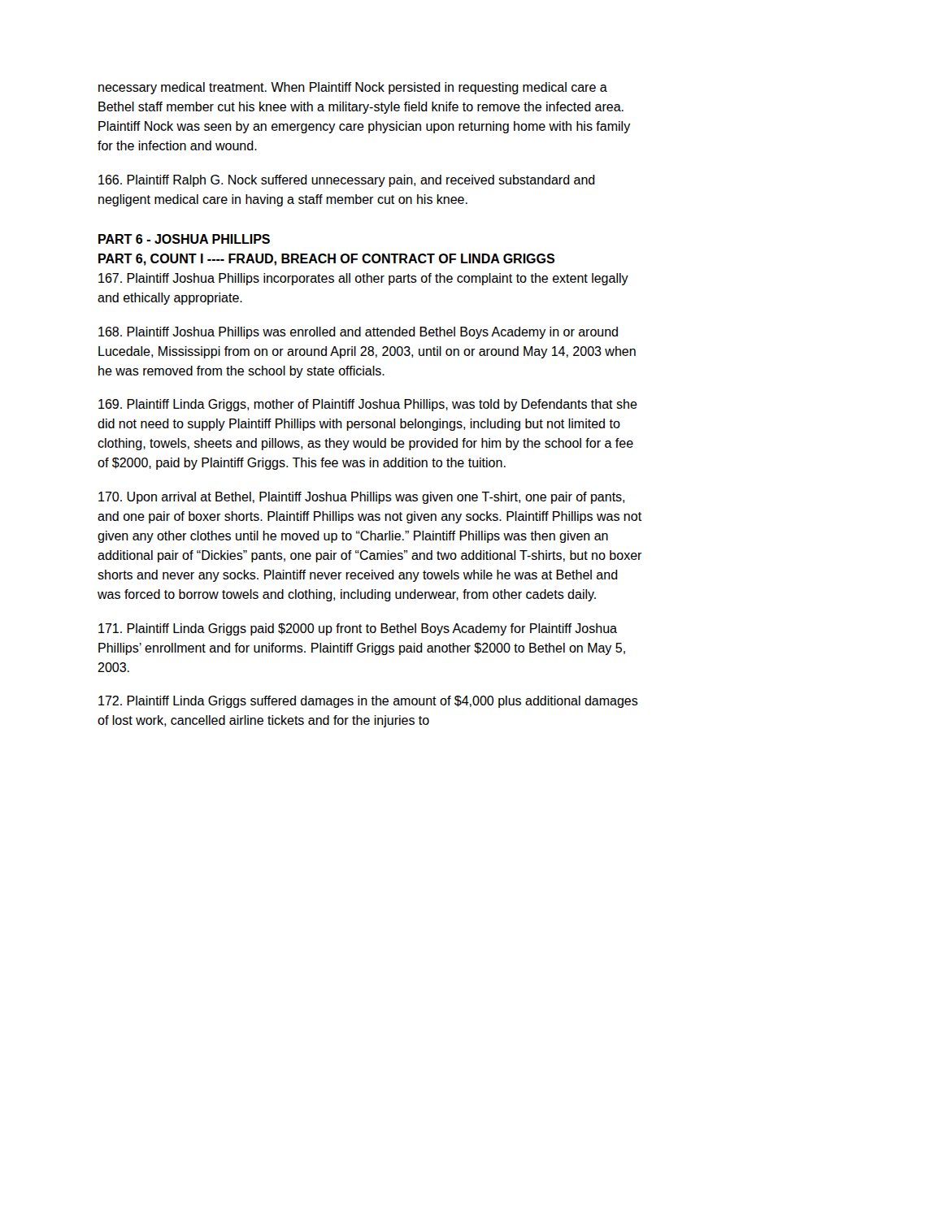necessary medical treatment. When Plaintiff Nock persisted in requesting medical care a Bethel staff member cut his knee with a military-style field knife to remove the infected area. Plaintiff Nock was seen by an emergency care physician upon returning home with his family for the infection and wound.
166. Plaintiff Ralph G. Nock suffered unnecessary pain, and received substandard and negligent medical care in having a staff member cut on his knee.
PART 6 - JOSHUA PHILLIPS
PART 6, COUNT I ---- FRAUD, BREACH OF CONTRACT OF LINDA GRIGGS
167. Plaintiff Joshua Phillips incorporates all other parts of the complaint to the extent legally and ethically appropriate.
168. Plaintiff Joshua Phillips was enrolled and attended Bethel Boys Academy in or around Lucedale, Mississippi from on or around April 28, 2003, until on or around May 14, 2003 when he was removed from the school by state officials.
169. Plaintiff Linda Griggs, mother of Plaintiff Joshua Phillips, was told by Defendants that she did not need to supply Plaintiff Phillips with personal belongings, including but not limited to clothing, towels, sheets and pillows, as they would be provided for him by the school for a fee of $2000, paid by Plaintiff Griggs. This fee was in addition to the tuition.
170. Upon arrival at Bethel, Plaintiff Joshua Phillips was given one T-shirt, one pair of pants, and one pair of boxer shorts. Plaintiff Phillips was not given any socks. Plaintiff Phillips was not given any other clothes until he moved up to “Charlie.” Plaintiff Phillips was then given an additional pair of “Dickies” pants, one pair of “Camies” and two additional T-shirts, but no boxer shorts and never any socks. Plaintiff never received any towels while he was at Bethel and was forced to borrow towels and clothing, including underwear, from other cadets daily.
171. Plaintiff Linda Griggs paid $2000 up front to Bethel Boys Academy for Plaintiff Joshua Phillips’ enrollment and for uniforms. Plaintiff Griggs paid another $2000 to Bethel on May 5, 2003.
172. Plaintiff Linda Griggs suffered damages in the amount of $4,000 plus additional damages of lost work, cancelled airline tickets and for the injuries to